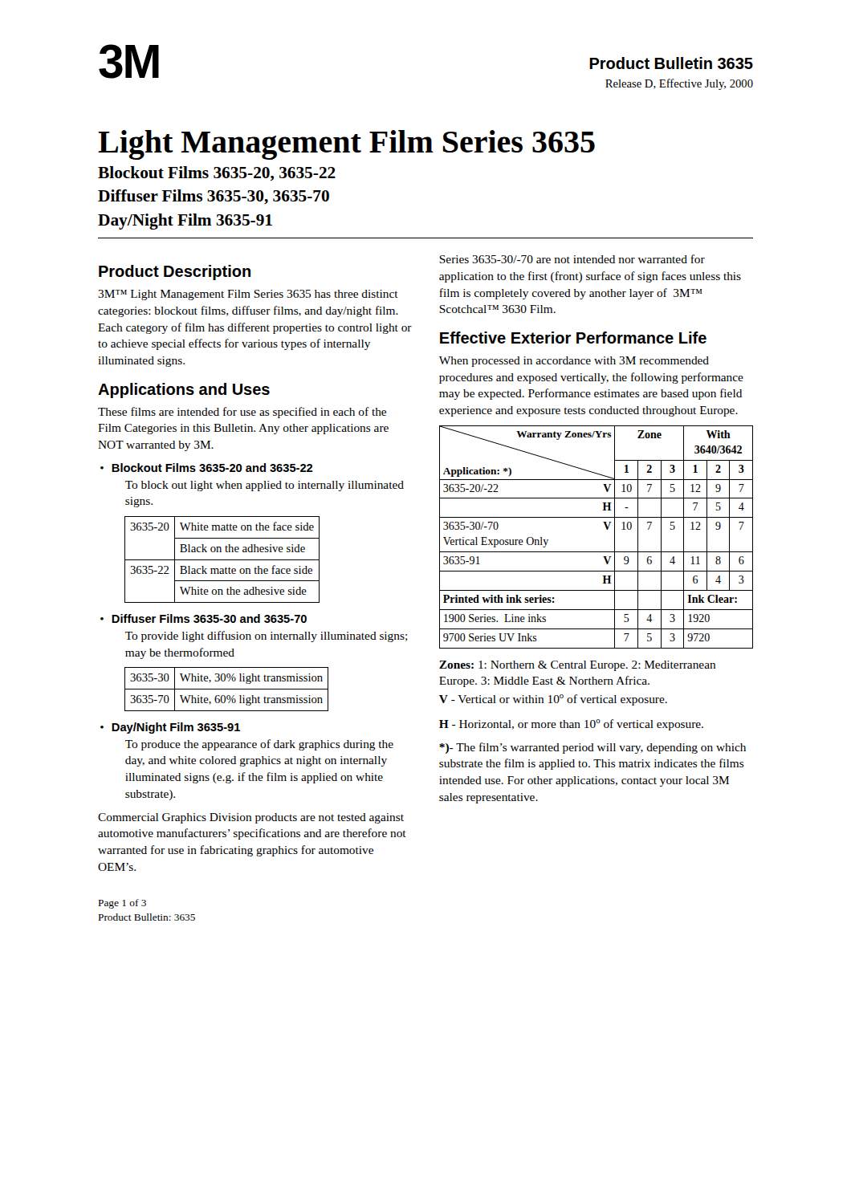Product Bulletin 3635
Release D, Effective July, 2000
3M
Light Management Film Series 3635
Blockout Films 3635-20, 3635-22
Diffuser Films 3635-30, 3635-70
Day/Night Film 3635-91
Product Description
3M™ Light Management Film Series 3635 has three distinct categories: blockout films, diffuser films, and day/night film. Each category of film has different properties to control light or to achieve special effects for various types of internally illuminated signs.
Applications and Uses
These films are intended for use as specified in each of the Film Categories in this Bulletin. Any other applications are NOT warranted by 3M.
Blockout Films 3635-20 and 3635-22
To block out light when applied to internally illuminated signs.
| 3635-20 | White matte on the face side |
| Black on the adhesive side |
| 3635-22 | Black matte on the face side |
| White on the adhesive side |
Diffuser Films 3635-30 and 3635-70
To provide light diffusion on internally illuminated signs; may be thermoformed
| 3635-30 | White, 30% light transmission |
| 3635-70 | White, 60% light transmission |
Day/Night Film 3635-91
To produce the appearance of dark graphics during the day, and white colored graphics at night on internally illuminated signs (e.g. if the film is applied on white substrate).
Commercial Graphics Division products are not tested against automotive manufacturers’ specifications and are therefore not warranted for use in fabricating graphics for automotive OEM’s.
Series 3635-30/-70 are not intended nor warranted for application to the first (front) surface of sign faces unless this film is completely covered by another layer of 3M™ Scotchcal™ 3630 Film.
Effective Exterior Performance Life
When processed in accordance with 3M recommended procedures and exposed vertically, the following performance may be expected. Performance estimates are based upon field experience and exposure tests conducted throughout Europe.
| Warranty Zones/Yrs Application: *) | Zone | With 3640/3642 |
| 1 | 2 | 3 | 1 | 2 | 3 |
| 3635-20/-22 V | 10 | 7 | 5 | 12 | 9 | 7 |
| H | - | | | 7 | 5 | 4 |
| 3635-30/-70 V Vertical Exposure Only | 10 | 7 | 5 | 12 | 9 | 7 |
| 3635-91 V | 9 | 6 | 4 | 11 | 8 | 6 |
| H | | | | 6 | 4 | 3 |
| Printed with ink series: | | | | Ink Clear: |
| 1900 Series. Line inks | 5 | 4 | 3 | 1920 |
| 9700 Series UV Inks | 7 | 5 | 3 | 9720 |
Zones: 1: Northern & Central Europe. 2: Mediterranean Europe. 3: Middle East & Northern Africa.
V - Vertical or within 10o of vertical exposure.
H - Horizontal, or more than 10o of vertical exposure.
*)- The film’s warranted period will vary, depending on which substrate the film is applied to. This matrix indicates the films intended use. For other applications, contact your local 3M sales representative.
Page 1 of 3
Product Bulletin: 3635